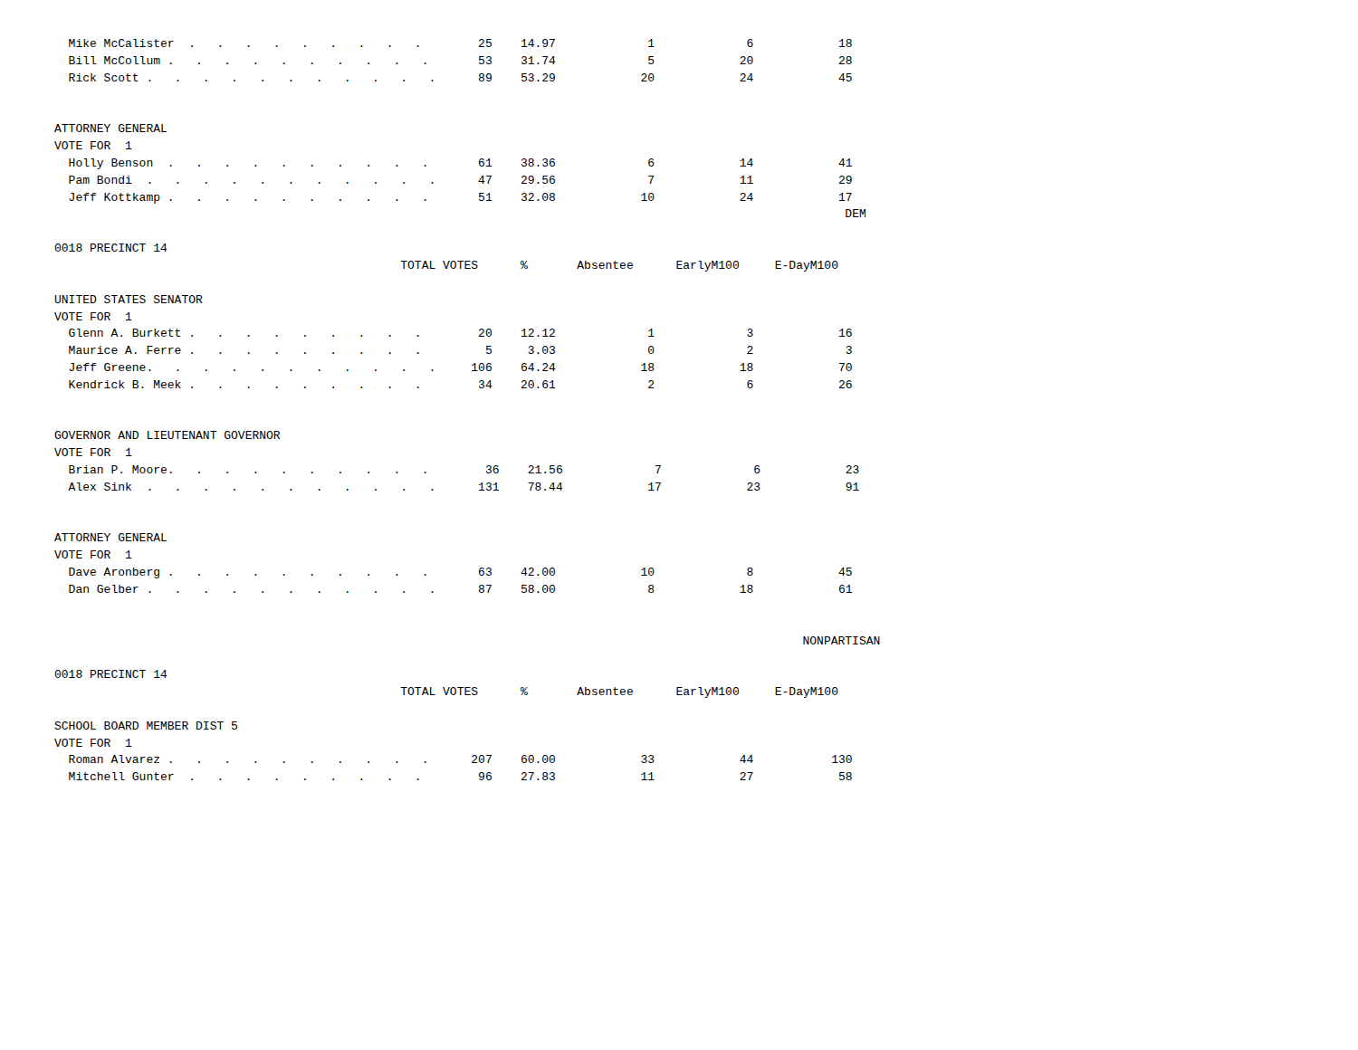Mike McCalister  .   .   .   .   .   .   .   .   .        25    14.97             1             6            18
  Bill McCollum .   .   .   .   .   .   .   .   .   .       53    31.74             5            20            28
  Rick Scott .   .   .   .   .   .   .   .   .   .   .      89    53.29            20            24            45
ATTORNEY GENERAL
VOTE FOR  1
  Holly Benson  .   .   .   .   .   .   .   .   .   .       61    38.36             6            14            41
  Pam Bondi  .   .   .   .   .   .   .   .   .   .   .      47    29.56             7            11            29
  Jeff Kottkamp .   .   .   .   .   .   .   .   .   .       51    32.08            10            24            17
                                                  DEM
0018 PRECINCT 14
                                                 TOTAL VOTES      %       Absentee      EarlyM100     E-DayM100
UNITED STATES SENATOR
VOTE FOR  1
  Glenn A. Burkett .   .   .   .   .   .   .   .   .        20    12.12             1             3            16
  Maurice A. Ferre .   .   .   .   .   .   .   .   .         5     3.03             0             2             3
  Jeff Greene.   .   .   .   .   .   .   .   .   .   .     106    64.24            18            18            70
  Kendrick B. Meek .   .   .   .   .   .   .   .   .        34    20.61             2             6            26
GOVERNOR AND LIEUTENANT GOVERNOR
VOTE FOR  1
  Brian P. Moore.   .   .   .   .   .   .   .   .   .        36    21.56             7             6            23
  Alex Sink  .   .   .   .   .   .   .   .   .   .   .      131    78.44            17            23            91
ATTORNEY GENERAL
VOTE FOR  1
  Dave Aronberg .   .   .   .   .   .   .   .   .   .       63    42.00            10             8            45
  Dan Gelber .   .   .   .   .   .   .   .   .   .   .      87    58.00             8            18            61
                                              NONPARTISAN
0018 PRECINCT 14
                                                 TOTAL VOTES      %       Absentee      EarlyM100     E-DayM100
SCHOOL BOARD MEMBER DIST 5
VOTE FOR  1
  Roman Alvarez .   .   .   .   .   .   .   .   .   .      207    60.00            33            44           130
  Mitchell Gunter  .   .   .   .   .   .   .   .   .        96    27.83            11            27            58